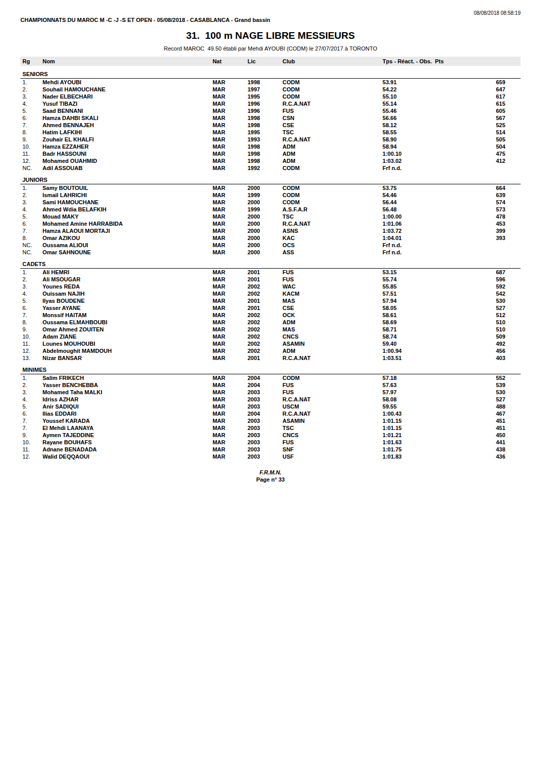08/08/2018 08:58:19
CHAMPIONNATS DU MAROC M -C -J -S ET OPEN - 05/08/2018 - CASABLANCA - Grand bassin
31. 100 m NAGE LIBRE MESSIEURS
Record MAROC 49.50 établi par Mehdi AYOUBI (CODM) le 27/07/2017 à TORONTO
| Rg | Nom | Nat | Lic | Club | Tps - Réact. - Obs. Pts | |
| --- | --- | --- | --- | --- | --- | --- |
| SENIORS |
| 1. | Mehdi AYOUBI | MAR | 1998 | CODM | 53.91 | 659 |
| 2. | Souhail HAMOUCHANE | MAR | 1997 | CODM | 54.22 | 647 |
| 3. | Nader ELBECHARI | MAR | 1995 | CODM | 55.10 | 617 |
| 4. | Yusuf TIBAZI | MAR | 1996 | R.C.A.NAT | 55.14 | 615 |
| 5. | Saad BENNANI | MAR | 1996 | FUS | 55.46 | 605 |
| 6. | Hamza DAHBI SKALI | MAR | 1998 | CSN | 56.66 | 567 |
| 7. | Ahmed BENNAJEH | MAR | 1998 | CSE | 58.12 | 525 |
| 8. | Hatim LAFKIHI | MAR | 1995 | TSC | 58.55 | 514 |
| 9. | Zouhair EL KHALFI | MAR | 1993 | R.C.A.NAT | 58.90 | 505 |
| 10. | Hamza EZZAHER | MAR | 1998 | ADM | 58.94 | 504 |
| 11. | Badr HASSOUNI | MAR | 1998 | ADM | 1:00.10 | 475 |
| 12. | Mohamed OUAHMID | MAR | 1998 | ADM | 1:03.02 | 412 |
| NC. | Adil ASSOUAB | MAR | 1992 | CODM | Frf n.d. | |
| JUNIORS |
| 1. | Samy BOUTOUIL | MAR | 2000 | CODM | 53.75 | 664 |
| 2. | Ismail LAHRICHI | MAR | 1999 | CODM | 54.46 | 639 |
| 3. | Sami HAMOUCHANE | MAR | 2000 | CODM | 56.44 | 574 |
| 4. | Ahmed Wdia BELAFKIH | MAR | 1999 | A.S.F.A.R | 56.48 | 573 |
| 5. | Mouad MAKY | MAR | 2000 | TSC | 1:00.00 | 478 |
| 6. | Mohamed Amine HARRABIDA | MAR | 2000 | R.C.A.NAT | 1:01.06 | 453 |
| 7. | Hamza ALAOUI MORTAJI | MAR | 2000 | ASNS | 1:03.72 | 399 |
| 8. | Omar AZIKOU | MAR | 2000 | KAC | 1:04.01 | 393 |
| NC. | Oussama ALIOUI | MAR | 2000 | OCS | Frf n.d. | |
| NC. | Omar SAHNOUNE | MAR | 2000 | ASS | Frf n.d. | |
| CADETS |
| 1. | Ali HEMRI | MAR | 2001 | FUS | 53.15 | 687 |
| 2. | Ali MSOUGAR | MAR | 2001 | FUS | 55.74 | 596 |
| 3. | Younes REDA | MAR | 2002 | WAC | 55.85 | 592 |
| 4. | Ouissam NAJIH | MAR | 2002 | KACM | 57.51 | 542 |
| 5. | Ilyas BOUDENE | MAR | 2001 | MAS | 57.94 | 530 |
| 6. | Yasser AYANE | MAR | 2001 | CSE | 58.05 | 527 |
| 7. | Monssif HAITAM | MAR | 2002 | OCK | 58.61 | 512 |
| 8. | Oussama ELMAHBOUBI | MAR | 2002 | ADM | 58.69 | 510 |
| 9. | Omar Ahmed ZOUITEN | MAR | 2002 | MAS | 58.71 | 510 |
| 10. | Adam ZIANE | MAR | 2002 | CNCS | 58.74 | 509 |
| 11. | Lounes MOUHOUBI | MAR | 2002 | ASAMIN | 59.40 | 492 |
| 12. | Abdelmoughit MAMDOUH | MAR | 2002 | ADM | 1:00.94 | 456 |
| 13. | Nizar BANSAR | MAR | 2001 | R.C.A.NAT | 1:03.51 | 403 |
| MINIMES |
| 1. | Salim FRIKECH | MAR | 2004 | CODM | 57.18 | 552 |
| 2. | Yasser BENCHEBBA | MAR | 2004 | FUS | 57.63 | 539 |
| 3. | Mohamed Taha MALKI | MAR | 2003 | FUS | 57.97 | 530 |
| 4. | Idriss AZHAR | MAR | 2003 | R.C.A.NAT | 58.08 | 527 |
| 5. | Anir SADIQUI | MAR | 2003 | USCM | 59.55 | 488 |
| 6. | Ilias EDDARI | MAR | 2004 | R.C.A.NAT | 1:00.43 | 467 |
| 7. | Youssef KARADA | MAR | 2003 | ASAMIN | 1:01.15 | 451 |
| 7. | El Mehdi LAANAYA | MAR | 2003 | TSC | 1:01.15 | 451 |
| 9. | Aymen TAJEDDINE | MAR | 2003 | CNCS | 1:01.21 | 450 |
| 10. | Rayane BOUHAFS | MAR | 2003 | FUS | 1:01.63 | 441 |
| 11. | Adnane BENADADA | MAR | 2003 | SNF | 1:01.75 | 438 |
| 12. | Walid DEQQAOUI | MAR | 2003 | USF | 1:01.83 | 436 |
F.R.M.N.
Page n° 33